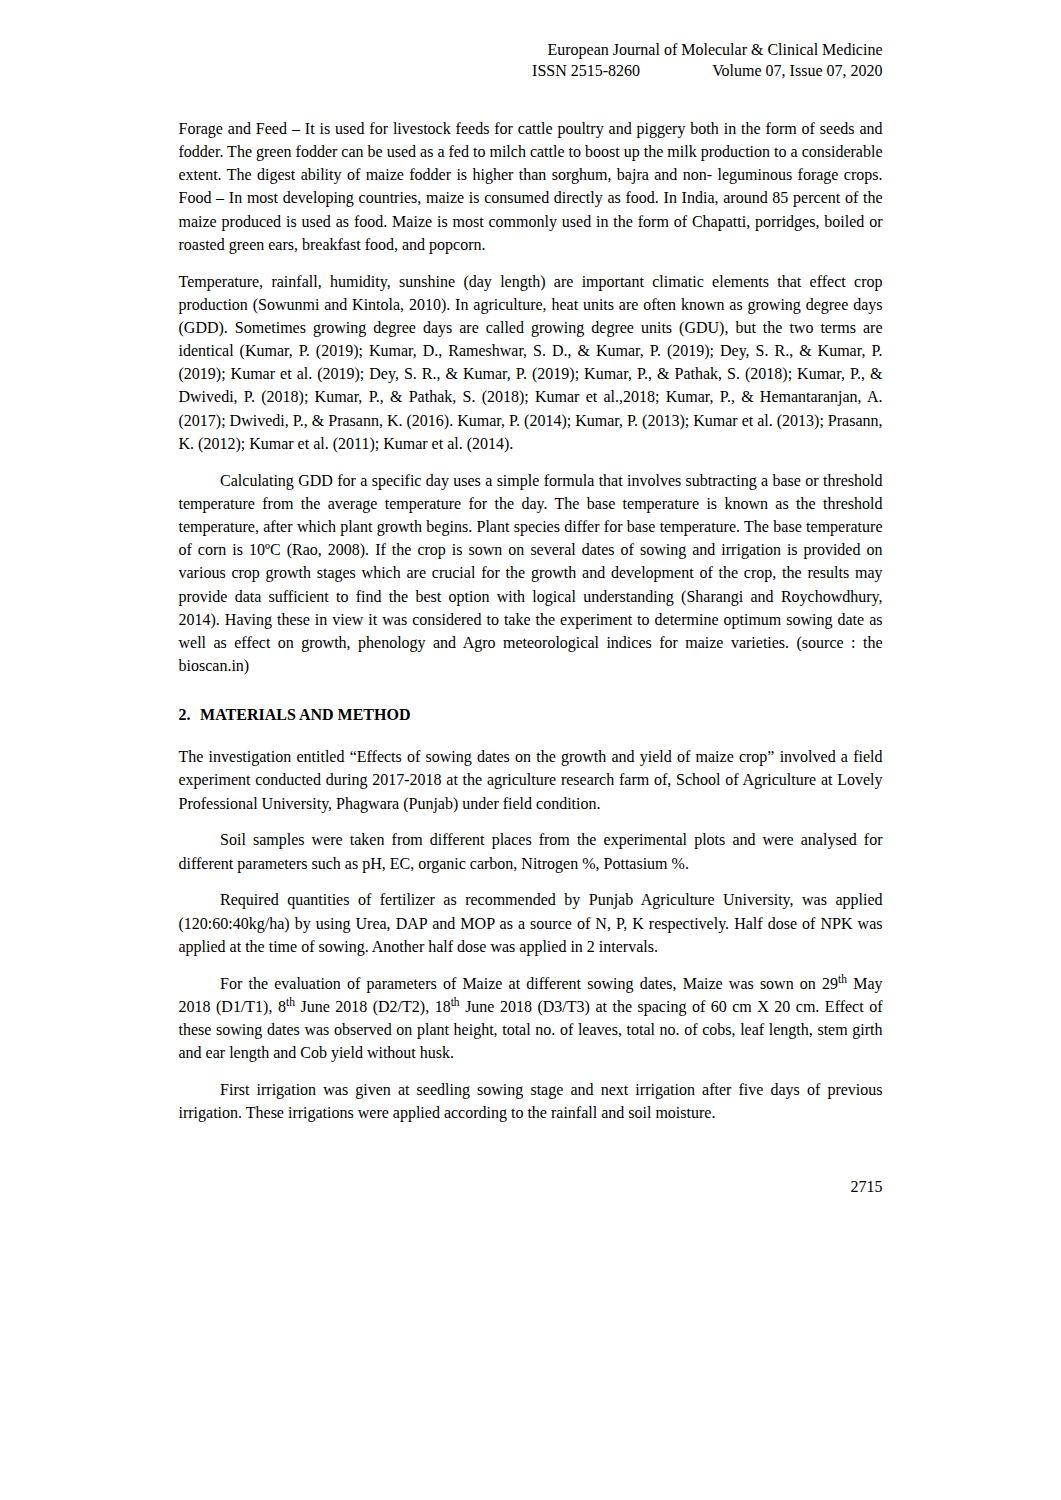European Journal of Molecular & Clinical Medicine ISSN 2515-8260 Volume 07, Issue 07, 2020
Forage and Feed – It is used for livestock feeds for cattle poultry and piggery both in the form of seeds and fodder. The green fodder can be used as a fed to milch cattle to boost up the milk production to a considerable extent. The digest ability of maize fodder is higher than sorghum, bajra and non- leguminous forage crops. Food – In most developing countries, maize is consumed directly as food. In India, around 85 percent of the maize produced is used as food. Maize is most commonly used in the form of Chapatti, porridges, boiled or roasted green ears, breakfast food, and popcorn.
Temperature, rainfall, humidity, sunshine (day length) are important climatic elements that effect crop production (Sowunmi and Kintola, 2010). In agriculture, heat units are often known as growing degree days (GDD). Sometimes growing degree days are called growing degree units (GDU), but the two terms are identical (Kumar, P. (2019); Kumar, D., Rameshwar, S. D., & Kumar, P. (2019); Dey, S. R., & Kumar, P. (2019); Kumar et al. (2019); Dey, S. R., & Kumar, P. (2019); Kumar, P., & Pathak, S. (2018); Kumar, P., & Dwivedi, P. (2018); Kumar, P., & Pathak, S. (2018); Kumar et al.,2018; Kumar, P., & Hemantaranjan, A. (2017); Dwivedi, P., & Prasann, K. (2016). Kumar, P. (2014); Kumar, P. (2013); Kumar et al. (2013); Prasann, K. (2012); Kumar et al. (2011); Kumar et al. (2014).
Calculating GDD for a specific day uses a simple formula that involves subtracting a base or threshold temperature from the average temperature for the day. The base temperature is known as the threshold temperature, after which plant growth begins. Plant species differ for base temperature. The base temperature of corn is 10ºC (Rao, 2008). If the crop is sown on several dates of sowing and irrigation is provided on various crop growth stages which are crucial for the growth and development of the crop, the results may provide data sufficient to find the best option with logical understanding (Sharangi and Roychowdhury, 2014). Having these in view it was considered to take the experiment to determine optimum sowing date as well as effect on growth, phenology and Agro meteorological indices for maize varieties. (source : the bioscan.in)
2. MATERIALS AND METHOD
The investigation entitled “Effects of sowing dates on the growth and yield of maize crop” involved a field experiment conducted during 2017-2018 at the agriculture research farm of, School of Agriculture at Lovely Professional University, Phagwara (Punjab) under field condition.
Soil samples were taken from different places from the experimental plots and were analysed for different parameters such as pH, EC, organic carbon, Nitrogen %, Pottasium %.
Required quantities of fertilizer as recommended by Punjab Agriculture University, was applied (120:60:40kg/ha) by using Urea, DAP and MOP as a source of N, P, K respectively. Half dose of NPK was applied at the time of sowing. Another half dose was applied in 2 intervals.
For the evaluation of parameters of Maize at different sowing dates, Maize was sown on 29th May 2018 (D1/T1), 8th June 2018 (D2/T2), 18th June 2018 (D3/T3) at the spacing of 60 cm X 20 cm. Effect of these sowing dates was observed on plant height, total no. of leaves, total no. of cobs, leaf length, stem girth and ear length and Cob yield without husk.
First irrigation was given at seedling sowing stage and next irrigation after five days of previous irrigation. These irrigations were applied according to the rainfall and soil moisture.
2715